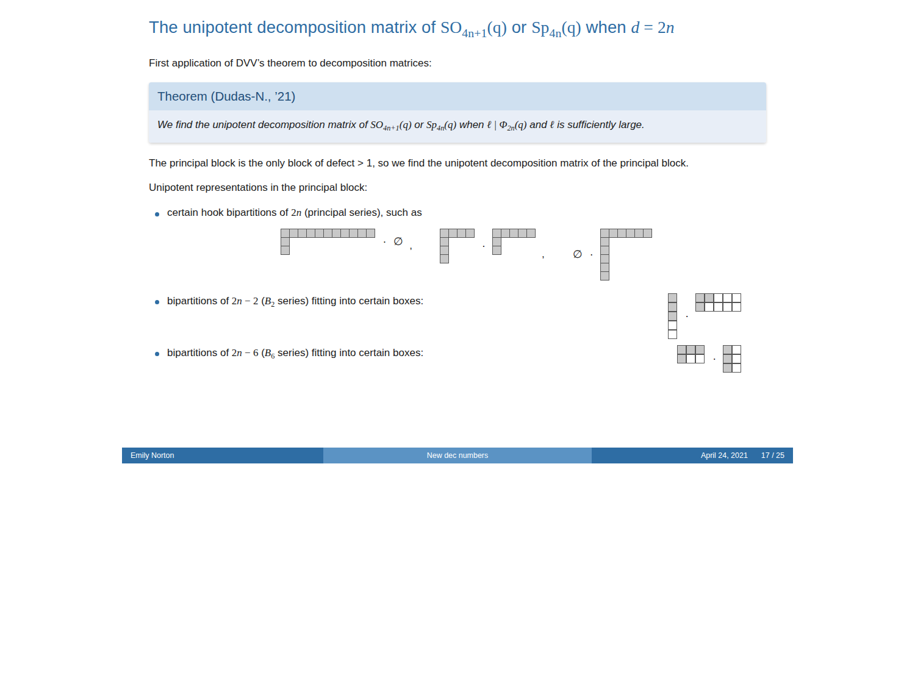The unipotent decomposition matrix of SO4n+1(q) or Sp4n(q) when d = 2n
First application of DVV’s theorem to decomposition matrices:
Theorem (Dudas-N., ’21)
We find the unipotent decomposition matrix of SO4n+1(q) or Sp4n(q) when ℓ | Φ2n(q) and ℓ is sufficiently large.
The principal block is the only block of defect > 1, so we find the unipotent decomposition matrix of the principal block.
Unipotent representations in the principal block:
certain hook bipartitions of 2n (principal series), such as
· ∅ ,
·
,
∅ ·
bipartitions of 2n − 2 (B2 series) fitting into certain boxes:
·
bipartitions of 2n − 6 (B6 series) fitting into certain boxes:
·
Emily Norton
New dec numbers
April 24, 202117 / 25